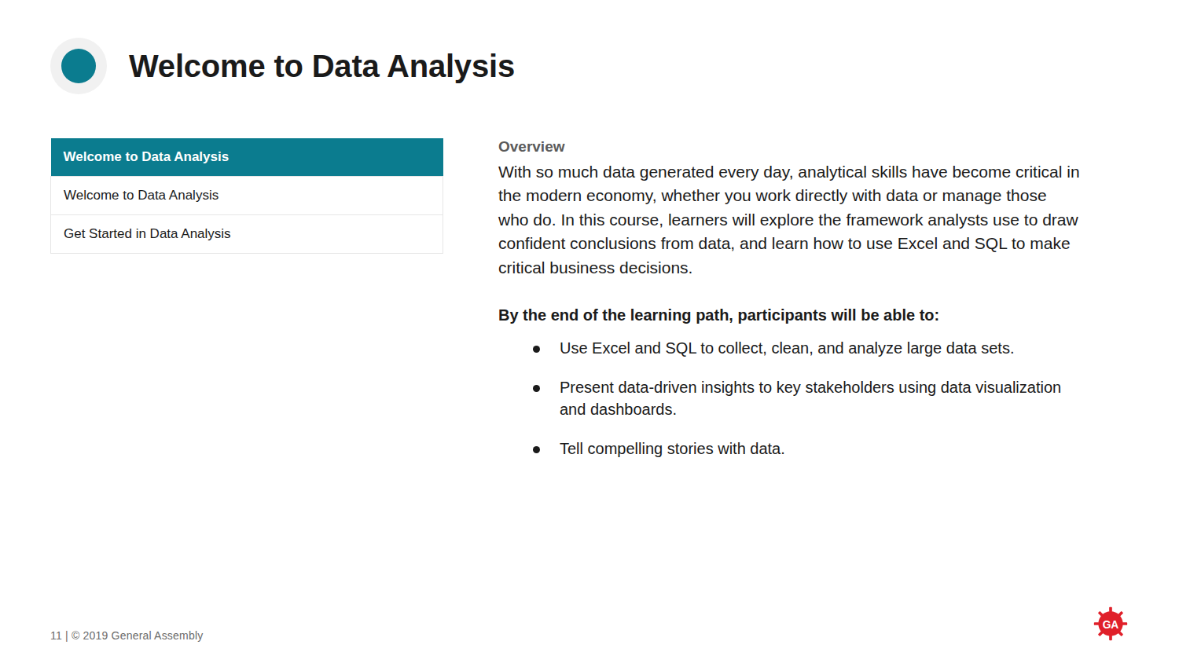Welcome to Data Analysis
| Welcome to Data Analysis |
| --- |
| Welcome to Data Analysis |
| Get Started in Data Analysis |
Overview
With so much data generated every day, analytical skills have become critical in the modern economy, whether you work directly with data or manage those who do. In this course, learners will explore the framework analysts use to draw confident conclusions from data, and learn how to use Excel and SQL to make critical business decisions.
By the end of the learning path, participants will be able to:
Use Excel and SQL to collect, clean, and analyze large data sets.
Present data-driven insights to key stakeholders using data visualization and dashboards.
Tell compelling stories with data.
11 | © 2019 General Assembly
GA